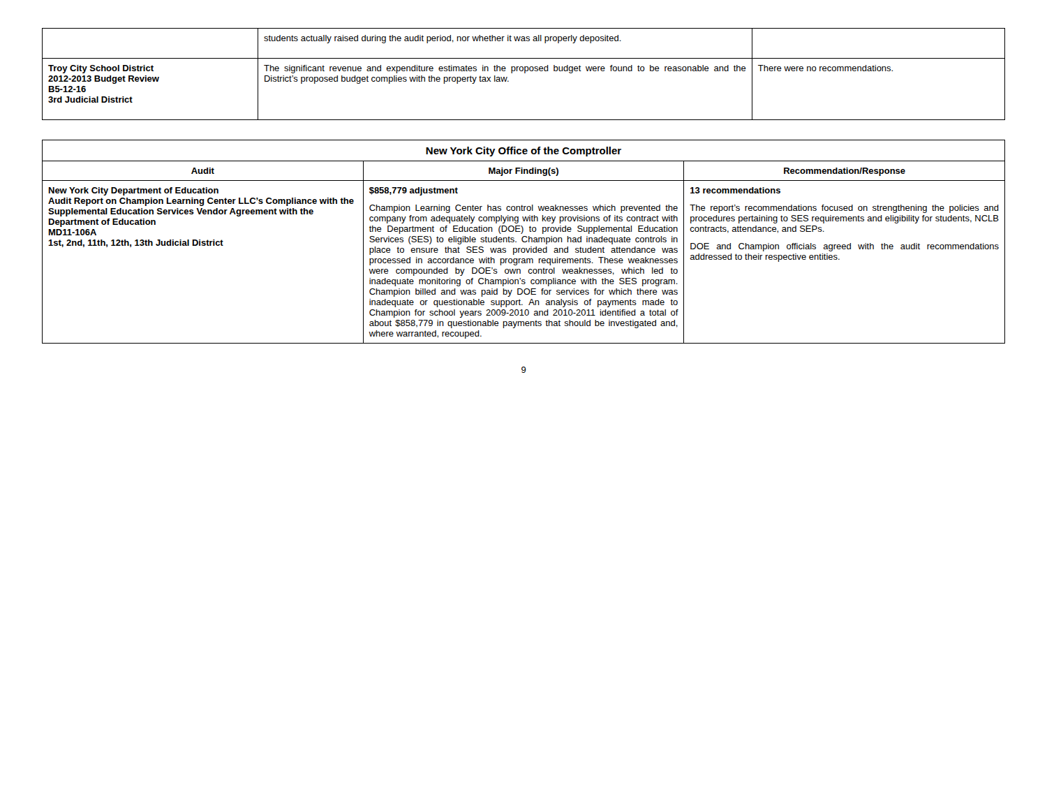| | students actually raised during the audit period, nor whether it was all properly deposited. | |
| Troy City School District 2012-2013 Budget Review B5-12-16 3rd Judicial District | The significant revenue and expenditure estimates in the proposed budget were found to be reasonable and the District’s proposed budget complies with the property tax law. | There were no recommendations. |
| New York City Office of the Comptroller |
| Audit | Major Finding(s) | Recommendation/Response |
| New York City Department of Education Audit Report on Champion Learning Center LLC’s Compliance with the Supplemental Education Services Vendor Agreement with the Department of Education MD11-106A 1st, 2nd, 11th, 12th, 13th Judicial District | $858,779 adjustment Champion Learning Center has control weaknesses which prevented the company from adequately complying with key provisions of its contract with the Department of Education (DOE) to provide Supplemental Education Services (SES) to eligible students. Champion had inadequate controls in place to ensure that SES was provided and student attendance was processed in accordance with program requirements. These weaknesses were compounded by DOE’s own control weaknesses, which led to inadequate monitoring of Champion’s compliance with the SES program. Champion billed and was paid by DOE for services for which there was inadequate or questionable support. An analysis of payments made to Champion for school years 2009-2010 and 2010-2011 identified a total of about $858,779 in questionable payments that should be investigated and, where warranted, recouped. | 13 recommendations The report’s recommendations focused on strengthening the policies and procedures pertaining to SES requirements and eligibility for students, NCLB contracts, attendance, and SEPs. DOE and Champion officials agreed with the audit recommendations addressed to their respective entities. |
9